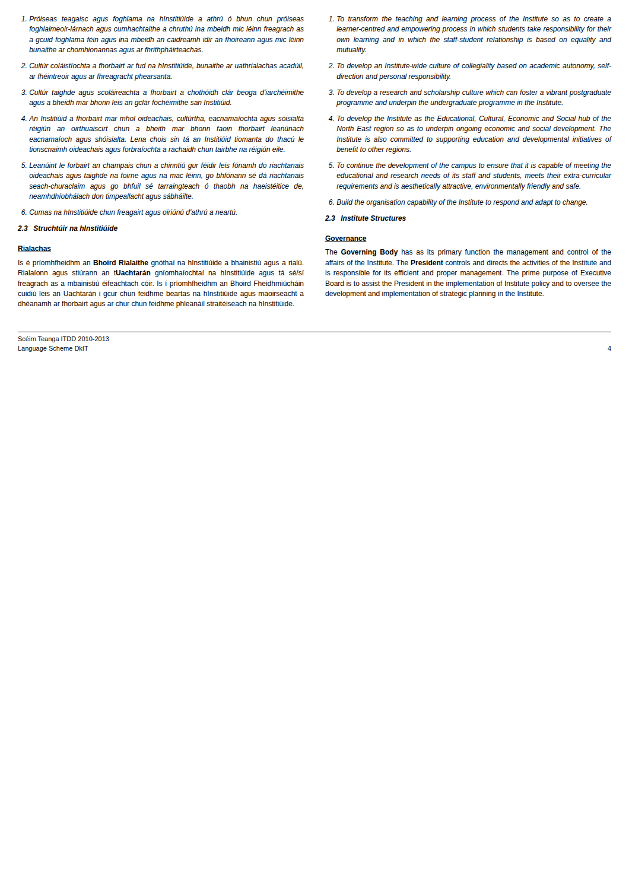Próiseas teagaisc agus foghlama na hInstitiúide a athrú ó bhun chun próiseas foghlaimeoir-lárnach agus cumhachtaithe a chruthú ina mbeidh mic léinn freagrach as a gcuid foghlama féin agus ina mbeidh an caidreamh idir an fhoireann agus mic léinn bunaithe ar chomhionannas agus ar fhrithpháirteachas.
Cultúr coláistíochta a fhorbairt ar fud na hInstitiúide, bunaithe ar uathrialachas acadúil, ar fhéintreoir agus ar fhreagracht phearsanta.
Cultúr taighde agus scoláireachta a fhorbairt a chothóidh clár beoga d'iarchéimithe agus a bheidh mar bhonn leis an gclár fochéimithe san Institiúid.
An Institiúid a fhorbairt mar mhol oideachais, cultúrtha, eacnamaíochta agus sóisialta réigiún an oirthuaiscirt chun a bheith mar bhonn faoin fhorbairt leanúnach eacnamaíoch agus shóisialta. Lena chois sin tá an Institiúid tiomanta do thacú le tionscnaimh oideachais agus forbraíochta a rachaidh chun tairbhe na réigiún eile.
Leanúint le forbairt an champais chun a chinntiú gur féidir leis fónamh do riachtanais oideachais agus taighde na foirne agus na mac léinn, go bhfónann sé dá riachtanais seach-churaclaim agus go bhfuil sé tarraingteach ó thaobh na haeistéitice de, neamhdhíobhálach don timpeallacht agus sábháilte.
Cumas na hInstitiúide chun freagairt agus oiriúnú d'athrú a neartú.
2.3
Struchtúir na hInstitiúide
Rialachas
Is é príomhfheidhm an Bhoird Rialaithe gnóthaí na hInstitiúide a bhainistiú agus a rialú. Rialaíonn agus stiúrann an tUachtarán gníomhaíochtaí na hInstitiúide agus tá sé/sí freagrach as a mbainistiú éifeachtach cóir. Is í príomhfheidhm an Bhoird Fheidhmiúcháin cuidiú leis an Uachtarán i gcur chun feidhme beartas na hInstitiúide agus maoirseacht a dhéanamh ar fhorbairt agus ar chur chun feidhme phleanáil straitéiseach na hInstitiúide.
To transform the teaching and learning process of the Institute so as to create a learner-centred and empowering process in which students take responsibility for their own learning and in which the staff-student relationship is based on equality and mutuality.
To develop an Institute-wide culture of collegiality based on academic autonomy, self-direction and personal responsibility.
To develop a research and scholarship culture which can foster a vibrant postgraduate programme and underpin the undergraduate programme in the Institute.
To develop the Institute as the Educational, Cultural, Economic and Social hub of the North East region so as to underpin ongoing economic and social development. The Institute is also committed to supporting education and developmental initiatives of benefit to other regions.
To continue the development of the campus to ensure that it is capable of meeting the educational and research needs of its staff and students, meets their extra-curricular requirements and is aesthetically attractive, environmentally friendly and safe.
Build the organisation capability of the Institute to respond and adapt to change.
2.3
Institute Structures
Governance
The Governing Body has as its primary function the management and control of the affairs of the Institute. The President controls and directs the activities of the Institute and is responsible for its efficient and proper management. The prime purpose of Executive Board is to assist the President in the implementation of Institute policy and to oversee the development and implementation of strategic planning in the Institute.
Scéim Teanga ITDD 2010-2013
Language Scheme DkIT
4